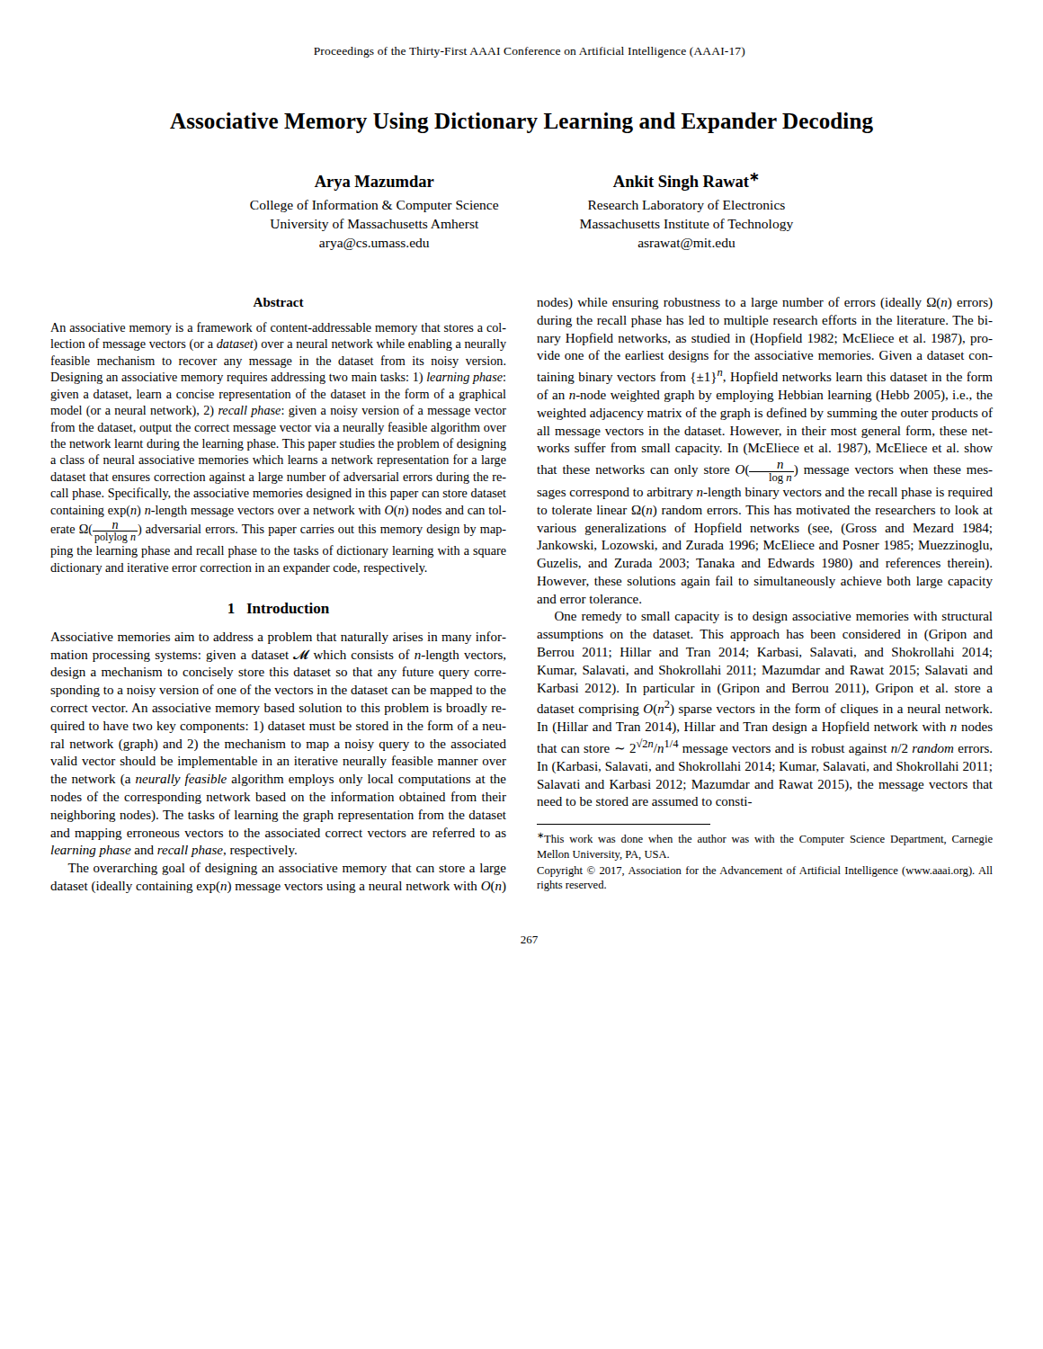Proceedings of the Thirty-First AAAI Conference on Artificial Intelligence (AAAI-17)
Associative Memory Using Dictionary Learning and Expander Decoding
Arya Mazumdar
College of Information & Computer Science
University of Massachusetts Amherst
arya@cs.umass.edu
Ankit Singh Rawat∗
Research Laboratory of Electronics
Massachusetts Institute of Technology
asrawat@mit.edu
Abstract
An associative memory is a framework of content-addressable memory that stores a collection of message vectors (or a dataset) over a neural network while enabling a neurally feasible mechanism to recover any message in the dataset from its noisy version. Designing an associative memory requires addressing two main tasks: 1) learning phase: given a dataset, learn a concise representation of the dataset in the form of a graphical model (or a neural network), 2) recall phase: given a noisy version of a message vector from the dataset, output the correct message vector via a neurally feasible algorithm over the network learnt during the learning phase. This paper studies the problem of designing a class of neural associative memories which learns a network representation for a large dataset that ensures correction against a large number of adversarial errors during the recall phase. Specifically, the associative memories designed in this paper can store dataset containing exp(n) n-length message vectors over a network with O(n) nodes and can tolerate Ω(npolylog n) adversarial errors. This paper carries out this memory design by mapping the learning phase and recall phase to the tasks of dictionary learning with a square dictionary and iterative error correction in an expander code, respectively.
1 Introduction
Associative memories aim to address a problem that naturally arises in many information processing systems: given a dataset 𝓜 which consists of n-length vectors, design a mechanism to concisely store this dataset so that any future query corresponding to a noisy version of one of the vectors in the dataset can be mapped to the correct vector. An associative memory based solution to this problem is broadly required to have two key components: 1) dataset must be stored in the form of a neural network (graph) and 2) the mechanism to map a noisy query to the associated valid vector should be implementable in an iterative neurally feasible manner over the network (a neurally feasible algorithm employs only local computations at the nodes of the corresponding network based on the information obtained from their neighboring nodes). The tasks of learning the graph representation from the dataset and mapping erroneous vectors to the associated correct vectors are referred to as learning phase and recall phase, respectively.
The overarching goal of designing an associative memory that can store a large dataset (ideally containing exp(n) message vectors using a neural network with O(n) nodes) while ensuring robustness to a large number of errors (ideally Ω(n) errors) during the recall phase has led to multiple research efforts in the literature. The binary Hopfield networks, as studied in (Hopfield 1982; McEliece et al. 1987), provide one of the earliest designs for the associative memories. Given a dataset containing binary vectors from {±1}n, Hopfield networks learn this dataset in the form of an n-node weighted graph by employing Hebbian learning (Hebb 2005), i.e., the weighted adjacency matrix of the graph is defined by summing the outer products of all message vectors in the dataset. However, in their most general form, these networks suffer from small capacity. In (McEliece et al. 1987), McEliece et al. show that these networks can only store O(nlog n) message vectors when these messages correspond to arbitrary n-length binary vectors and the recall phase is required to tolerate linear Ω(n) random errors. This has motivated the researchers to look at various generalizations of Hopfield networks (see, (Gross and Mezard 1984; Jankowski, Lozowski, and Zurada 1996; McEliece and Posner 1985; Muezzinoglu, Guzelis, and Zurada 2003; Tanaka and Edwards 1980) and references therein). However, these solutions again fail to simultaneously achieve both large capacity and error tolerance.
One remedy to small capacity is to design associative memories with structural assumptions on the dataset. This approach has been considered in (Gripon and Berrou 2011; Hillar and Tran 2014; Karbasi, Salavati, and Shokrollahi 2014; Kumar, Salavati, and Shokrollahi 2011; Mazumdar and Rawat 2015; Salavati and Karbasi 2012). In particular in (Gripon and Berrou 2011), Gripon et al. store a dataset comprising O(n2) sparse vectors in the form of cliques in a neural network. In (Hillar and Tran 2014), Hillar and Tran design a Hopfield network with n nodes that can store ∼ 2√2n/n1/4 message vectors and is robust against n/2 random errors. In (Karbasi, Salavati, and Shokrollahi 2014; Kumar, Salavati, and Shokrollahi 2011; Salavati and Karbasi 2012; Mazumdar and Rawat 2015), the message vectors that need to be stored are assumed to consti-
∗This work was done when the author was with the Computer Science Department, Carnegie Mellon University, PA, USA.
Copyright © 2017, Association for the Advancement of Artificial Intelligence (www.aaai.org). All rights reserved.
267